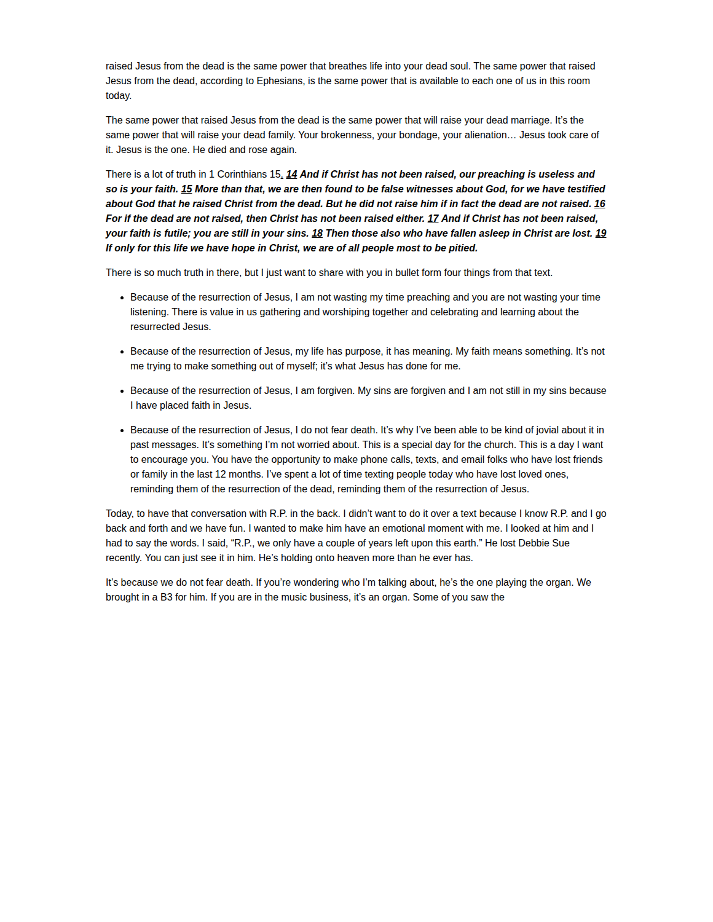raised Jesus from the dead is the same power that breathes life into your dead soul. The same power that raised Jesus from the dead, according to Ephesians, is the same power that is available to each one of us in this room today.
The same power that raised Jesus from the dead is the same power that will raise your dead marriage. It’s the same power that will raise your dead family. Your brokenness, your bondage, your alienation… Jesus took care of it. Jesus is the one. He died and rose again.
There is a lot of truth in 1 Corinthians 15. 14 And if Christ has not been raised, our preaching is useless and so is your faith. 15 More than that, we are then found to be false witnesses about God, for we have testified about God that he raised Christ from the dead. But he did not raise him if in fact the dead are not raised. 16 For if the dead are not raised, then Christ has not been raised either. 17 And if Christ has not been raised, your faith is futile; you are still in your sins. 18 Then those also who have fallen asleep in Christ are lost. 19 If only for this life we have hope in Christ, we are of all people most to be pitied.
There is so much truth in there, but I just want to share with you in bullet form four things from that text.
Because of the resurrection of Jesus, I am not wasting my time preaching and you are not wasting your time listening. There is value in us gathering and worshiping together and celebrating and learning about the resurrected Jesus.
Because of the resurrection of Jesus, my life has purpose, it has meaning. My faith means something. It’s not me trying to make something out of myself; it’s what Jesus has done for me.
Because of the resurrection of Jesus, I am forgiven. My sins are forgiven and I am not still in my sins because I have placed faith in Jesus.
Because of the resurrection of Jesus, I do not fear death. It’s why I’ve been able to be kind of jovial about it in past messages. It’s something I’m not worried about. This is a special day for the church. This is a day I want to encourage you. You have the opportunity to make phone calls, texts, and email folks who have lost friends or family in the last 12 months. I’ve spent a lot of time texting people today who have lost loved ones, reminding them of the resurrection of the dead, reminding them of the resurrection of Jesus.
Today, to have that conversation with R.P. in the back. I didn’t want to do it over a text because I know R.P. and I go back and forth and we have fun. I wanted to make him have an emotional moment with me. I looked at him and I had to say the words. I said, “R.P., we only have a couple of years left upon this earth.” He lost Debbie Sue recently. You can just see it in him. He’s holding onto heaven more than he ever has.
It’s because we do not fear death. If you’re wondering who I’m talking about, he’s the one playing the organ. We brought in a B3 for him. If you are in the music business, it’s an organ. Some of you saw the